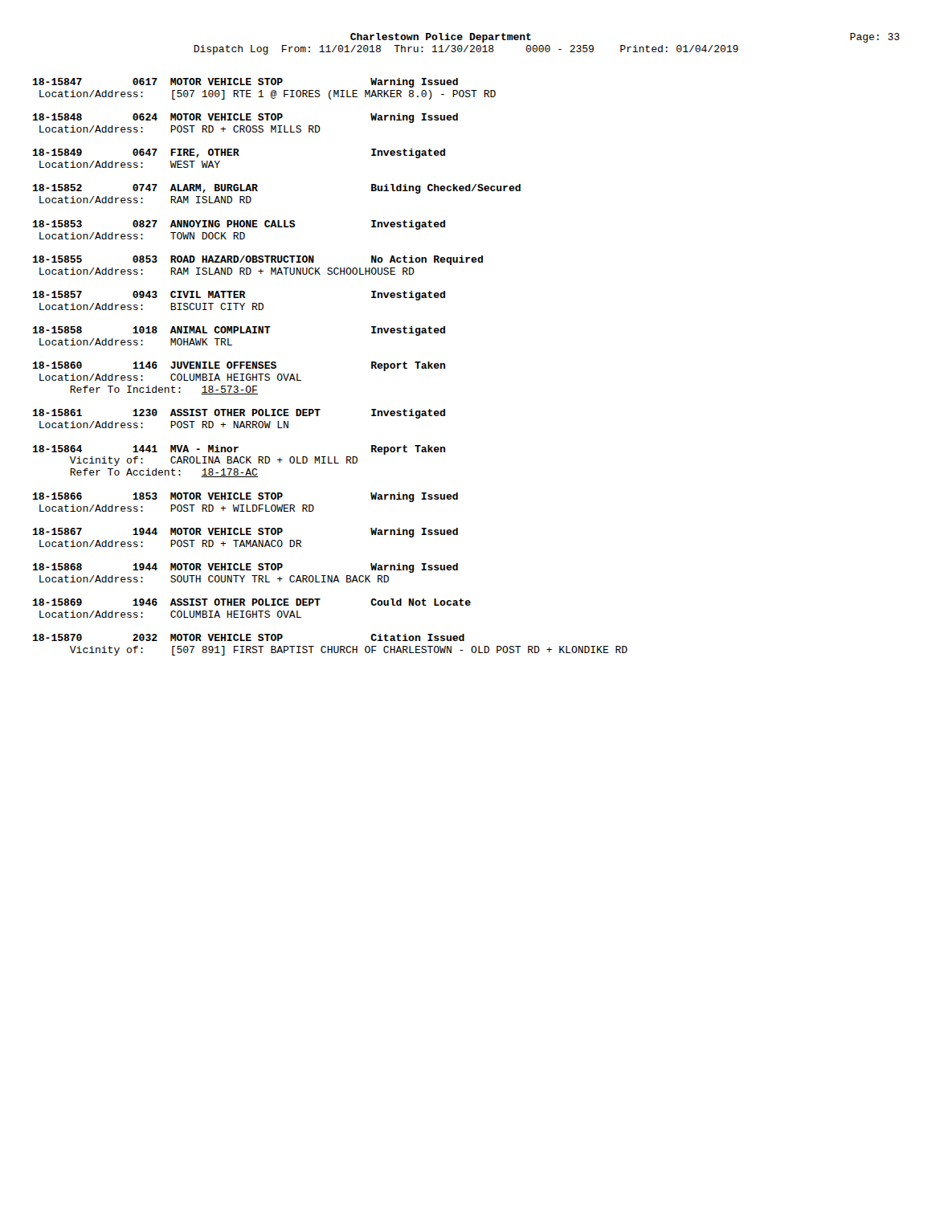Page: 33 Charlestown Police Department
Dispatch Log From: 11/01/2018 Thru: 11/30/2018 0000 - 2359 Printed: 01/04/2019
18-15847 0617 MOTOR VEHICLE STOP Warning Issued
Location/Address: [507 100] RTE 1 @ FIORES (MILE MARKER 8.0) - POST RD
18-15848 0624 MOTOR VEHICLE STOP Warning Issued
Location/Address: POST RD + CROSS MILLS RD
18-15849 0647 FIRE, OTHER Investigated
Location/Address: WEST WAY
18-15852 0747 ALARM, BURGLAR Building Checked/Secured
Location/Address: RAM ISLAND RD
18-15853 0827 ANNOYING PHONE CALLS Investigated
Location/Address: TOWN DOCK RD
18-15855 0853 ROAD HAZARD/OBSTRUCTION No Action Required
Location/Address: RAM ISLAND RD + MATUNUCK SCHOOLHOUSE RD
18-15857 0943 CIVIL MATTER Investigated
Location/Address: BISCUIT CITY RD
18-15858 1018 ANIMAL COMPLAINT Investigated
Location/Address: MOHAWK TRL
18-15860 1146 JUVENILE OFFENSES Report Taken
Location/Address: COLUMBIA HEIGHTS OVAL
Refer To Incident: 18-573-OF
18-15861 1230 ASSIST OTHER POLICE DEPT Investigated
Location/Address: POST RD + NARROW LN
18-15864 1441 MVA - Minor Report Taken
Vicinity of: CAROLINA BACK RD + OLD MILL RD
Refer To Accident: 18-178-AC
18-15866 1853 MOTOR VEHICLE STOP Warning Issued
Location/Address: POST RD + WILDFLOWER RD
18-15867 1944 MOTOR VEHICLE STOP Warning Issued
Location/Address: POST RD + TAMANACO DR
18-15868 1944 MOTOR VEHICLE STOP Warning Issued
Location/Address: SOUTH COUNTY TRL + CAROLINA BACK RD
18-15869 1946 ASSIST OTHER POLICE DEPT Could Not Locate
Location/Address: COLUMBIA HEIGHTS OVAL
18-15870 2032 MOTOR VEHICLE STOP Citation Issued
Vicinity of: [507 891] FIRST BAPTIST CHURCH OF CHARLESTOWN - OLD POST RD + KLONDIKE RD